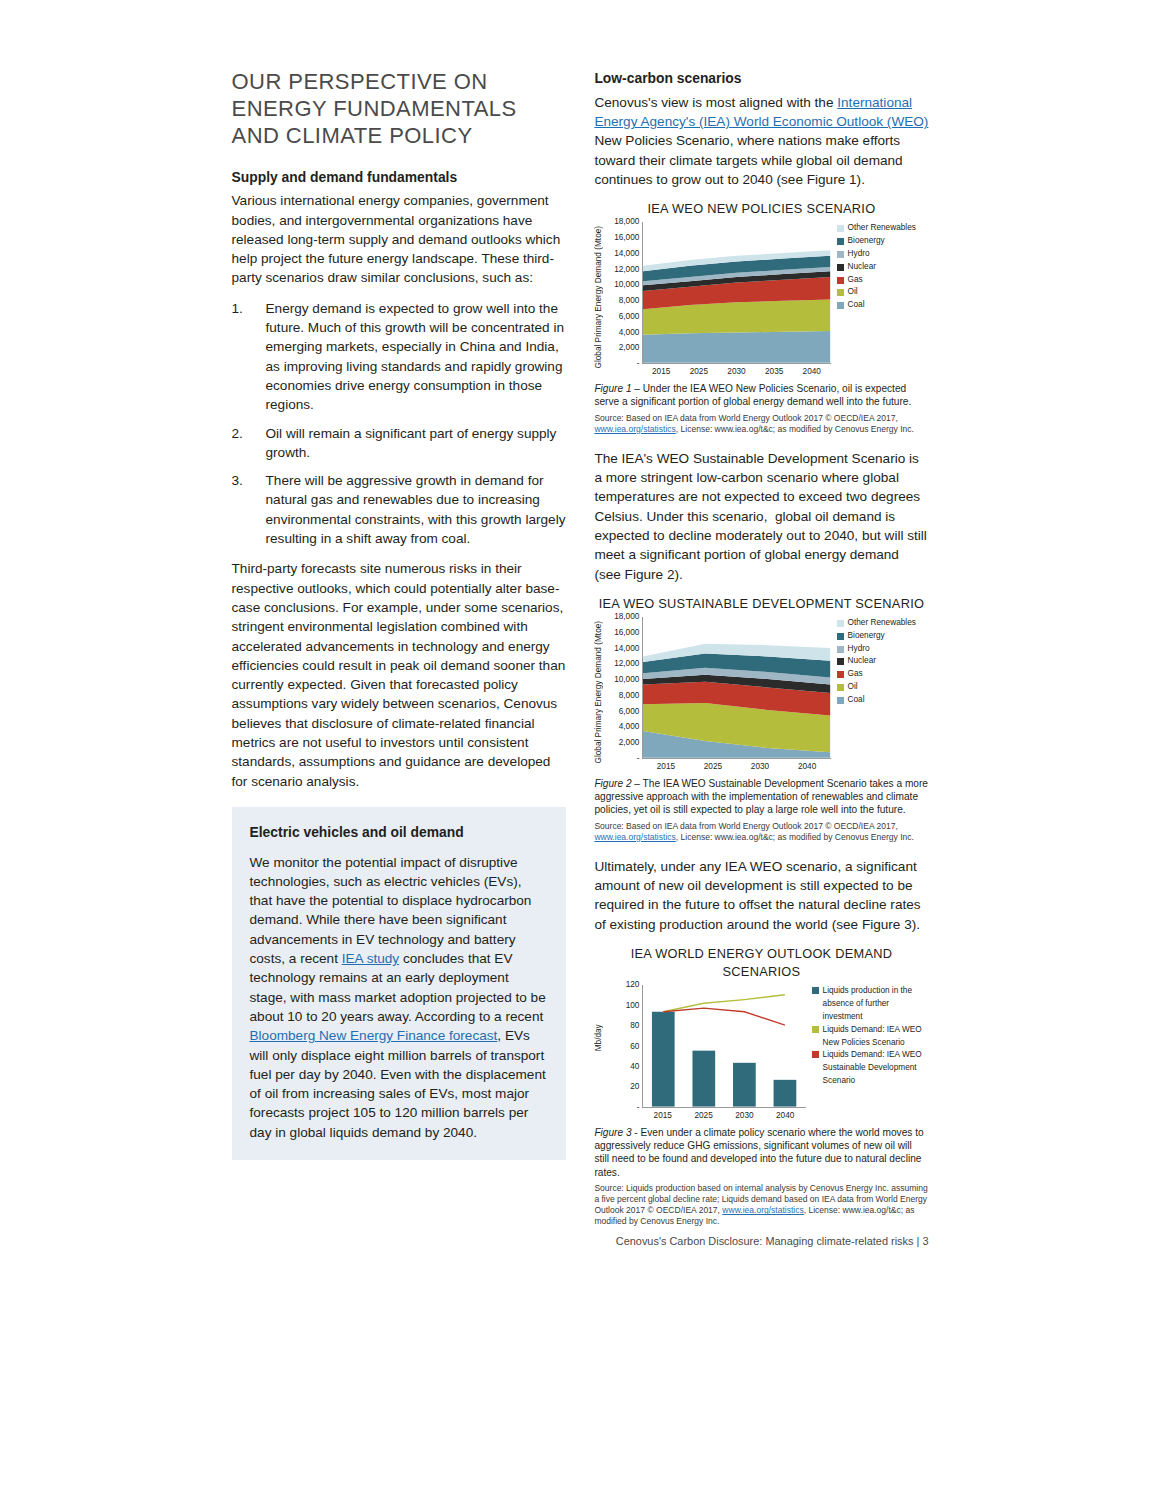Our perspective on energy fundamentals and climate policy
Supply and demand fundamentals
Various international energy companies, government bodies, and intergovernmental organizations have released long-term supply and demand outlooks which help project the future energy landscape. These third-party scenarios draw similar conclusions, such as:
Energy demand is expected to grow well into the future. Much of this growth will be concentrated in emerging markets, especially in China and India, as improving living standards and rapidly growing economies drive energy consumption in those regions.
Oil will remain a significant part of energy supply growth.
There will be aggressive growth in demand for natural gas and renewables due to increasing environmental constraints, with this growth largely resulting in a shift away from coal.
Third-party forecasts site numerous risks in their respective outlooks, which could potentially alter base-case conclusions. For example, under some scenarios, stringent environmental legislation combined with accelerated advancements in technology and energy efficiencies could result in peak oil demand sooner than currently expected. Given that forecasted policy assumptions vary widely between scenarios, Cenovus believes that disclosure of climate-related financial metrics are not useful to investors until consistent standards, assumptions and guidance are developed for scenario analysis.
Electric vehicles and oil demand
We monitor the potential impact of disruptive technologies, such as electric vehicles (EVs), that have the potential to displace hydrocarbon demand. While there have been significant advancements in EV technology and battery costs, a recent IEA study concludes that EV technology remains at an early deployment stage, with mass market adoption projected to be about 10 to 20 years away. According to a recent Bloomberg New Energy Finance forecast, EVs will only displace eight million barrels of transport fuel per day by 2040. Even with the displacement of oil from increasing sales of EVs, most major forecasts project 105 to 120 million barrels per day in global liquids demand by 2040.
Low-carbon scenarios
Cenovus's view is most aligned with the International Energy Agency's (IEA) World Economic Outlook (WEO) New Policies Scenario, where nations make efforts toward their climate targets while global oil demand continues to grow out to 2040 (see Figure 1).
IEA WEO NEW POLICIES SCENARIO
Global Primary Energy Demand (Mtoe)
18,000 16,000 14,000 12,000 10,000 8,000 6,000 4,000 2,000 -
Other Renewables
Bioenergy
Hydro
Nuclear
Gas
Oil
Coal
20152025203020352040
Figure 1 – Under the IEA WEO New Policies Scenario, oil is expected serve a significant portion of global energy demand well into the future.
Source: Based on IEA data from World Energy Outlook 2017 © OECD/IEA 2017, www.iea.org/statistics, License: www.iea.og/t&c; as modified by Cenovus Energy Inc.
The IEA's WEO Sustainable Development Scenario is a more stringent low-carbon scenario where global temperatures are not expected to exceed two degrees Celsius. Under this scenario, global oil demand is expected to decline moderately out to 2040, but will still meet a significant portion of global energy demand (see Figure 2).
IEA WEO SUSTAINABLE DEVELOPMENT SCENARIO
Global Primary Energy Demand (Mtoe)
18,000 16,000 14,000 12,000 10,000 8,000 6,000 4,000 2,000 -
Other Renewables
Bioenergy
Hydro
Nuclear
Gas
Oil
Coal
2015202520302040
Figure 2 – The IEA WEO Sustainable Development Scenario takes a more aggressive approach with the implementation of renewables and climate policies, yet oil is still expected to play a large role well into the future.
Source: Based on IEA data from World Energy Outlook 2017 © OECD/IEA 2017, www.iea.org/statistics, License: www.iea.og/t&c; as modified by Cenovus Energy Inc.
Ultimately, under any IEA WEO scenario, a significant amount of new oil development is still expected to be required in the future to offset the natural decline rates of existing production around the world (see Figure 3).
IEA WORLD ENERGY OUTLOOK DEMAND SCENARIOS
Mb/day
120 100 80 60 40 20 -
Liquids production in the absence of further investment
Liquids Demand: IEA WEO New Policies Scenario
Liquids Demand: IEA WEO Sustainable Development Scenario
2015202520302040
Figure 3 - Even under a climate policy scenario where the world moves to aggressively reduce GHG emissions, significant volumes of new oil will still need to be found and developed into the future due to natural decline rates.
Source: Liquids production based on internal analysis by Cenovus Energy Inc. assuming a five percent global decline rate; Liquids demand based on IEA data from World Energy Outlook 2017 © OECD/IEA 2017, www.iea.org/statistics, License: www.iea.og/t&c; as modified by Cenovus Energy Inc.
Cenovus's Carbon Disclosure: Managing climate-related risks | 3